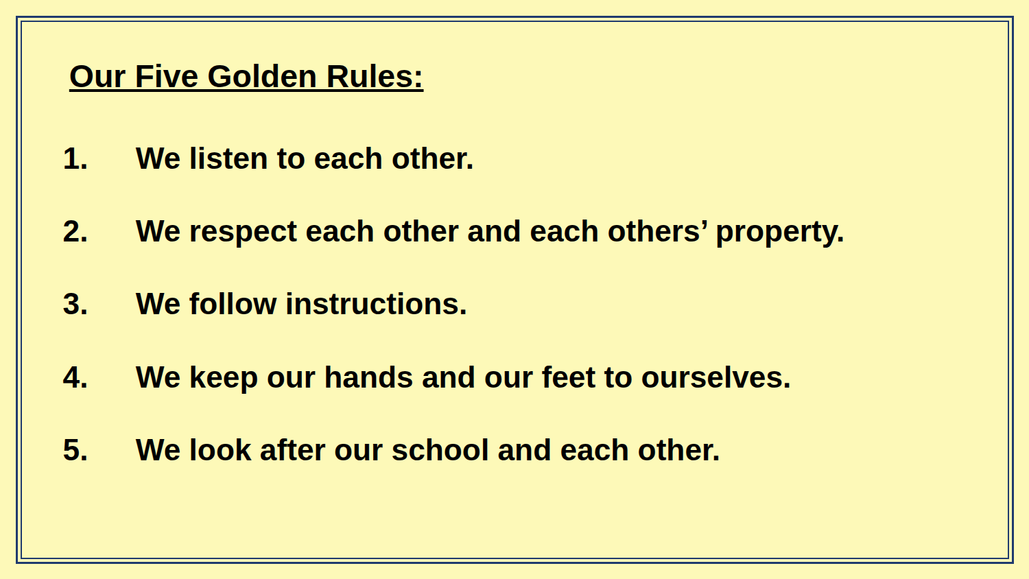Our Five Golden Rules:
We listen to each other.
We respect each other and each others’ property.
We follow instructions.
We keep our hands and our feet to ourselves.
We look after our school and each other.